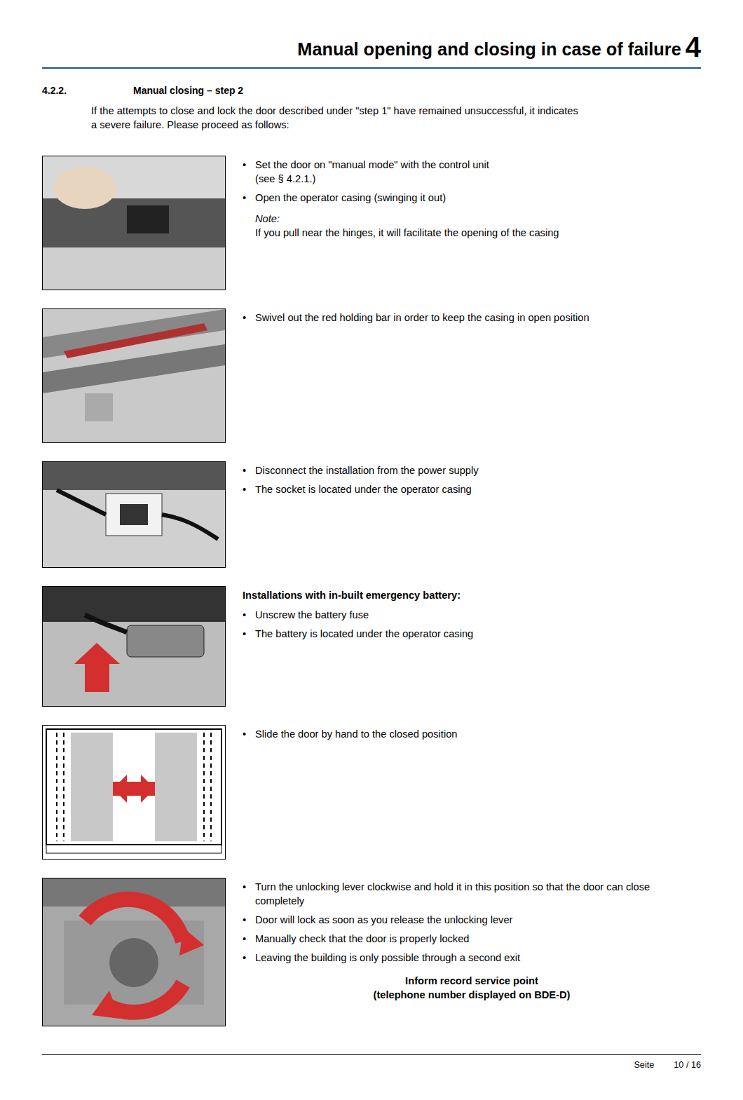Manual opening and closing in case of failure4
4.2.2. Manual closing – step 2
If the attempts to close and lock the door described under "step 1" have remained unsuccessful, it indicates a severe failure. Please proceed as follows:
Set the door on "manual mode" with the control unit
(see § 4.2.1.)
Open the operator casing (swinging it out)
Note:
If you pull near the hinges, it will facilitate the opening of the casing
Swivel out the red holding bar in order to keep the casing in open position
Disconnect the installation from the power supply
The socket is located under the operator casing
Installations with in-built emergency battery:
Unscrew the battery fuse
The battery is located under the operator casing
Slide the door by hand to the closed position
Turn the unlocking lever clockwise and hold it in this position so that the door can close completely
Door will lock as soon as you release the unlocking lever
Manually check that the door is properly locked
Leaving the building is only possible through a second exit
Inform record service point
(telephone number displayed on BDE-D)
Seite10 / 16